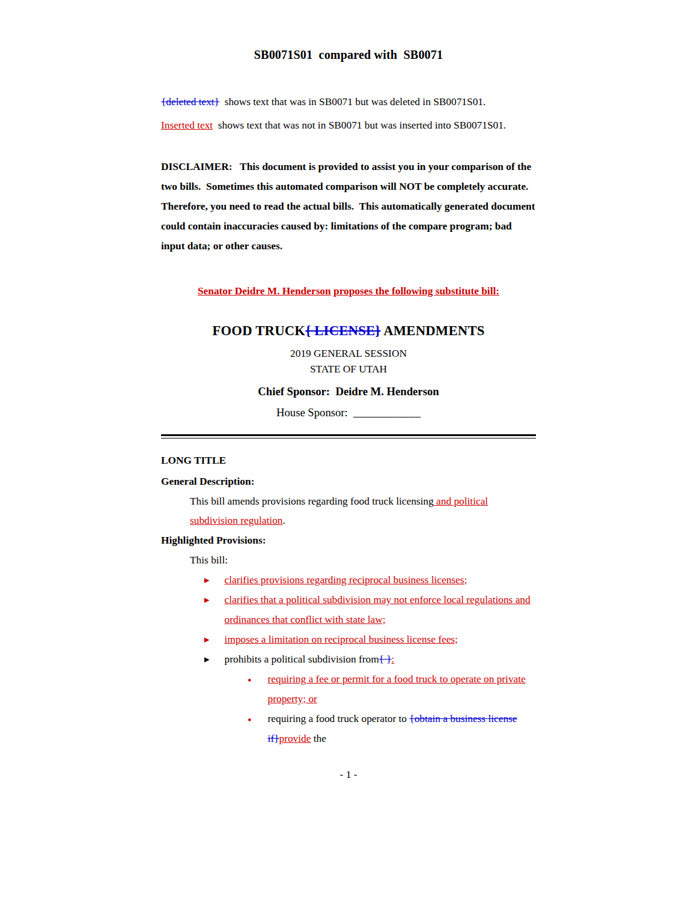SB0071S01 compared with SB0071
{deleted text} shows text that was in SB0071 but was deleted in SB0071S01.
Inserted text shows text that was not in SB0071 but was inserted into SB0071S01.
DISCLAIMER: This document is provided to assist you in your comparison of the two bills. Sometimes this automated comparison will NOT be completely accurate. Therefore, you need to read the actual bills. This automatically generated document could contain inaccuracies caused by: limitations of the compare program; bad input data; or other causes.
Senator Deidre M. Henderson proposes the following substitute bill:
FOOD TRUCK{ LICENSE} AMENDMENTS
2019 GENERAL SESSION
STATE OF UTAH
Chief Sponsor: Deidre M. Henderson
House Sponsor: ____________
LONG TITLE
General Description:
This bill amends provisions regarding food truck licensing and political subdivision regulation.
Highlighted Provisions:
This bill:
clarifies provisions regarding reciprocal business licenses;
clarifies that a political subdivision may not enforce local regulations and ordinances that conflict with state law;
imposes a limitation on reciprocal business license fees;
prohibits a political subdivision from{ }:
requiring a fee or permit for a food truck to operate on private property; or
requiring a food truck operator to {obtain a business license if}provide the
- 1 -